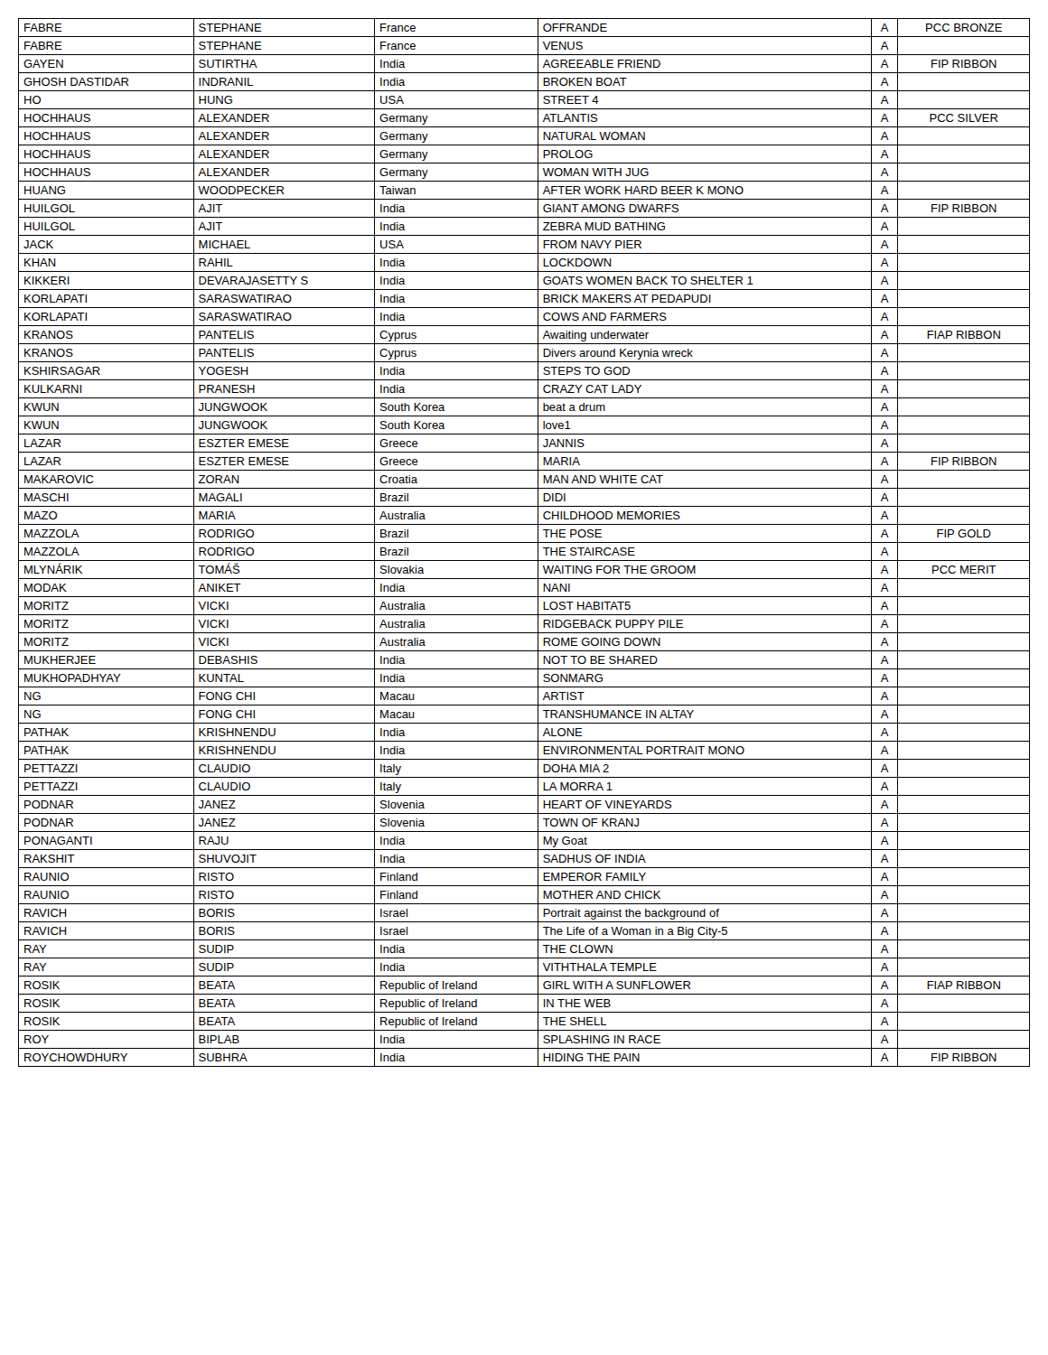| FABRE | STEPHANE | France | OFFRANDE | A | PCC BRONZE |
| FABRE | STEPHANE | France | VENUS | A | |
| GAYEN | SUTIRTHA | India | AGREEABLE FRIEND | A | FIP RIBBON |
| GHOSH DASTIDAR | INDRANIL | India | BROKEN BOAT | A | |
| HO | HUNG | USA | STREET 4 | A | |
| HOCHHAUS | ALEXANDER | Germany | ATLANTIS | A | PCC SILVER |
| HOCHHAUS | ALEXANDER | Germany | NATURAL WOMAN | A | |
| HOCHHAUS | ALEXANDER | Germany | PROLOG | A | |
| HOCHHAUS | ALEXANDER | Germany | WOMAN WITH JUG | A | |
| HUANG | WOODPECKER | Taiwan | AFTER WORK HARD BEER K MONO | A | |
| HUILGOL | AJIT | India | GIANT AMONG DWARFS | A | FIP RIBBON |
| HUILGOL | AJIT | India | ZEBRA MUD BATHING | A | |
| JACK | MICHAEL | USA | FROM NAVY PIER | A | |
| KHAN | RAHIL | India | LOCKDOWN | A | |
| KIKKERI | DEVARAJASETTY S | India | GOATS WOMEN BACK TO SHELTER 1 | A | |
| KORLAPATI | SARASWATIRAO | India | BRICK MAKERS AT PEDAPUDI | A | |
| KORLAPATI | SARASWATIRAO | India | COWS AND FARMERS | A | |
| KRANOS | PANTELIS | Cyprus | Awaiting underwater | A | FIAP RIBBON |
| KRANOS | PANTELIS | Cyprus | Divers around Kerynia wreck | A | |
| KSHIRSAGAR | YOGESH | India | STEPS TO GOD | A | |
| KULKARNI | PRANESH | India | CRAZY CAT LADY | A | |
| KWUN | JUNGWOOK | South Korea | beat a drum | A | |
| KWUN | JUNGWOOK | South Korea | love1 | A | |
| LAZAR | ESZTER EMESE | Greece | JANNIS | A | |
| LAZAR | ESZTER EMESE | Greece | MARIA | A | FIP RIBBON |
| MAKAROVIC | ZORAN | Croatia | MAN AND WHITE CAT | A | |
| MASCHI | MAGALI | Brazil | DIDI | A | |
| MAZO | MARIA | Australia | CHILDHOOD MEMORIES | A | |
| MAZZOLA | RODRIGO | Brazil | THE POSE | A | FIP GOLD |
| MAZZOLA | RODRIGO | Brazil | THE STAIRCASE | A | |
| MLYNÁRIK | TOMÁŠ | Slovakia | WAITING FOR THE GROOM | A | PCC MERIT |
| MODAK | ANIKET | India | NANI | A | |
| MORITZ | VICKI | Australia | LOST HABITAT5 | A | |
| MORITZ | VICKI | Australia | RIDGEBACK PUPPY PILE | A | |
| MORITZ | VICKI | Australia | ROME GOING DOWN | A | |
| MUKHERJEE | DEBASHIS | India | NOT TO BE SHARED | A | |
| MUKHOPADHYAY | KUNTAL | India | SONMARG | A | |
| NG | FONG CHI | Macau | ARTIST | A | |
| NG | FONG CHI | Macau | TRANSHUMANCE IN ALTAY | A | |
| PATHAK | KRISHNENDU | India | ALONE | A | |
| PATHAK | KRISHNENDU | India | ENVIRONMENTAL PORTRAIT MONO | A | |
| PETTAZZI | CLAUDIO | Italy | DOHA MIA 2 | A | |
| PETTAZZI | CLAUDIO | Italy | LA MORRA 1 | A | |
| PODNAR | JANEZ | Slovenia | HEART OF VINEYARDS | A | |
| PODNAR | JANEZ | Slovenia | TOWN OF KRANJ | A | |
| PONAGANTI | RAJU | India | My Goat | A | |
| RAKSHIT | SHUVOJIT | India | SADHUS OF INDIA | A | |
| RAUNIO | RISTO | Finland | EMPEROR FAMILY | A | |
| RAUNIO | RISTO | Finland | MOTHER AND CHICK | A | |
| RAVICH | BORIS | Israel | Portrait against the background of | A | |
| RAVICH | BORIS | Israel | The Life of a Woman in a Big City-5 | A | |
| RAY | SUDIP | India | THE CLOWN | A | |
| RAY | SUDIP | India | VITHTHALA TEMPLE | A | |
| ROSIK | BEATA | Republic of Ireland | GIRL WITH A SUNFLOWER | A | FIAP RIBBON |
| ROSIK | BEATA | Republic of Ireland | IN THE WEB | A | |
| ROSIK | BEATA | Republic of Ireland | THE SHELL | A | |
| ROY | BIPLAB | India | SPLASHING IN RACE | A | |
| ROYCHOWDHURY | SUBHRA | India | HIDING THE PAIN | A | FIP RIBBON |